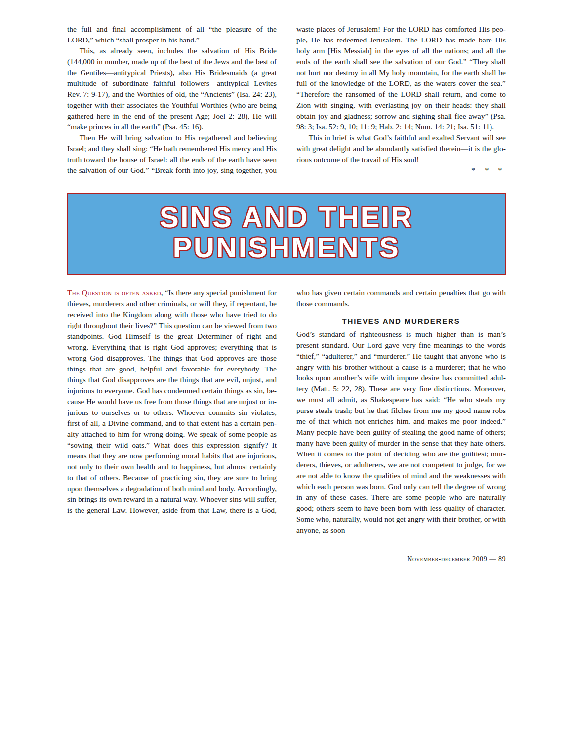the full and final accomplishment of all “the pleasure of the LORD,” which “shall prosper in his hand.”
This, as already seen, includes the salvation of His Bride (144,000 in number, made up of the best of the Jews and the best of the Gentiles—antitypical Priests), also His Bridesmaids (a great multitude of subordinate faithful followers—antitypical Levites Rev. 7: 9-17), and the Worthies of old, the “Ancients” (Isa. 24: 23), together with their associates the Youthful Worthies (who are being gathered here in the end of the present Age; Joel 2: 28), He will “make princes in all the earth” (Psa. 45: 16).
Then He will bring salvation to His regathered and believing Israel; and they shall sing: “He hath remembered His mercy and His truth toward the house of Israel: all the ends of the earth have seen the salvation of our God.” “Break forth into joy, sing together, you waste places of Jerusalem! For the LORD has comforted His people, He has redeemed Jerusalem. The LORD has made bare His holy arm [His Messiah] in the eyes of all the nations; and all the ends of the earth shall see the salvation of our God.” “They shall not hurt nor destroy in all My holy mountain, for the earth shall be full of the knowledge of the LORD, as the waters cover the sea.” “Therefore the ransomed of the LORD shall return, and come to Zion with singing, with everlasting joy on their heads: they shall obtain joy and gladness; sorrow and sighing shall flee away” (Psa. 98: 3; Isa. 52: 9, 10; 11: 9; Hab. 2: 14; Num. 14: 21; Isa. 51: 11).
This in brief is what God’s faithful and exalted Servant will see with great delight and be abundantly satisfied therein—it is the glorious outcome of the travail of His soul!
* * *
SINS AND THEIR PUNISHMENTS
The Question is often asked, “Is there any special punishment for thieves, murderers and other criminals, or will they, if repentant, be received into the Kingdom along with those who have tried to do right throughout their lives?” This question can be viewed from two standpoints. God Himself is the great Determiner of right and wrong. Everything that is right God approves; everything that is wrong God disapproves. The things that God approves are those things that are good, helpful and favorable for everybody. The things that God disapproves are the things that are evil, unjust, and injurious to everyone. God has condemned certain things as sin, because He would have us free from those things that are unjust or injurious to ourselves or to others. Whoever commits sin violates, first of all, a Divine command, and to that extent has a certain penalty attached to him for wrong doing. We speak of some people as “sowing their wild oats.” What does this expression signify? It means that they are now performing moral habits that are injurious, not only to their own health and to happiness, but almost certainly to that of others. Because of practicing sin, they are sure to bring upon themselves a degradation of both mind and body. Accordingly, sin brings its own reward in a natural way. Whoever sins will suffer, is the general Law. However, aside from that Law, there is a God, who has given certain commands and certain penalties that go with those commands.
THIEVES AND MURDERERS
God’s standard of righteousness is much higher than is man’s present standard. Our Lord gave very fine meanings to the words “thief,” “adulterer,” and “murderer.” He taught that anyone who is angry with his brother without a cause is a murderer; that he who looks upon another’s wife with impure desire has committed adultery (Matt. 5: 22, 28). These are very fine distinctions. Moreover, we must all admit, as Shakespeare has said: “He who steals my purse steals trash; but he that filches from me my good name robs me of that which not enriches him, and makes me poor indeed.” Many people have been guilty of stealing the good name of others; many have been guilty of murder in the sense that they hate others. When it comes to the point of deciding who are the guiltiest; murderers, thieves, or adulterers, we are not competent to judge, for we are not able to know the qualities of mind and the weaknesses with which each person was born. God only can tell the degree of wrong in any of these cases. There are some people who are naturally good; others seem to have been born with less quality of character. Some who, naturally, would not get angry with their brother, or with anyone, as soon
November-december 2009 — 89